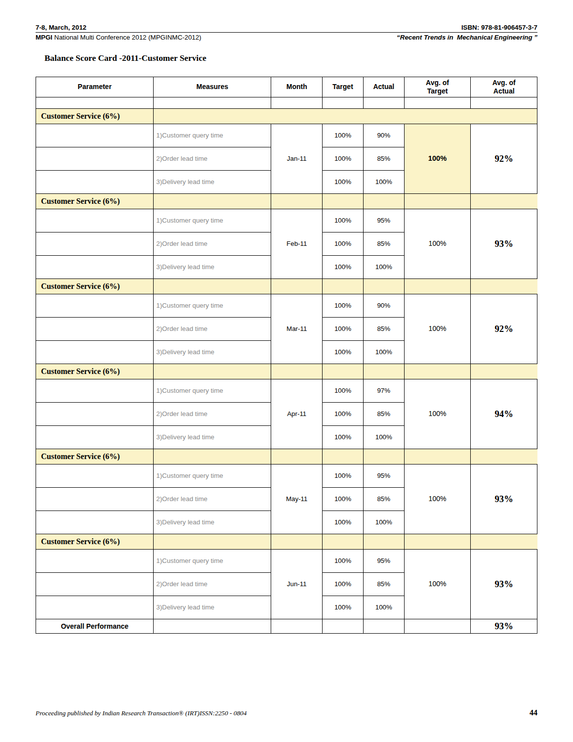7-8, March, 2012 ISBN: 978-81-906457-3-7
MPGI National Multi Conference 2012 (MPGINMC-2012) “Recent Trends in Mechanical Engineering ”
Balance Score Card -2011-Customer Service
| Parameter | Measures | Month | Target | Actual | Avg. of Target | Avg. of Actual |
| --- | --- | --- | --- | --- | --- | --- |
| Customer Service (6%) | |
| | 1)Customer query time | Jan-11 | 100% | 90% | 100% | 92% |
| | 2)Order lead time | 100% | 85% |
| | 3)Delivery lead time | 100% | 100% |
| Customer Service (6%) | | | | | | |
| | 1)Customer query time | Feb-11 | 100% | 95% | 100% | 93% |
| | 2)Order lead time | 100% | 85% |
| | 3)Delivery lead time | 100% | 100% |
| Customer Service (6%) | | | | | | |
| | 1)Customer query time | Mar-11 | 100% | 90% | 100% | 92% |
| | 2)Order lead time | 100% | 85% |
| | 3)Delivery lead time | 100% | 100% |
| Customer Service (6%) | | | | | | |
| | 1)Customer query time | Apr-11 | 100% | 97% | 100% | 94% |
| | 2)Order lead time | 100% | 85% |
| | 3)Delivery lead time | 100% | 100% |
| Customer Service (6%) | | | | | | |
| | 1)Customer query time | May-11 | 100% | 95% | 100% | 93% |
| | 2)Order lead time | 100% | 85% |
| | 3)Delivery lead time | 100% | 100% |
| Customer Service (6%) | | | | | | |
| | 1)Customer query time | Jun-11 | 100% | 95% | 100% | 93% |
| | 2)Order lead time | 100% | 85% |
| | 3)Delivery lead time | 100% | 100% |
| Overall Performance | | | | | | 93% |
Proceeding published by Indian Research Transaction® (IRT)ISSN:2250 - 0804 44